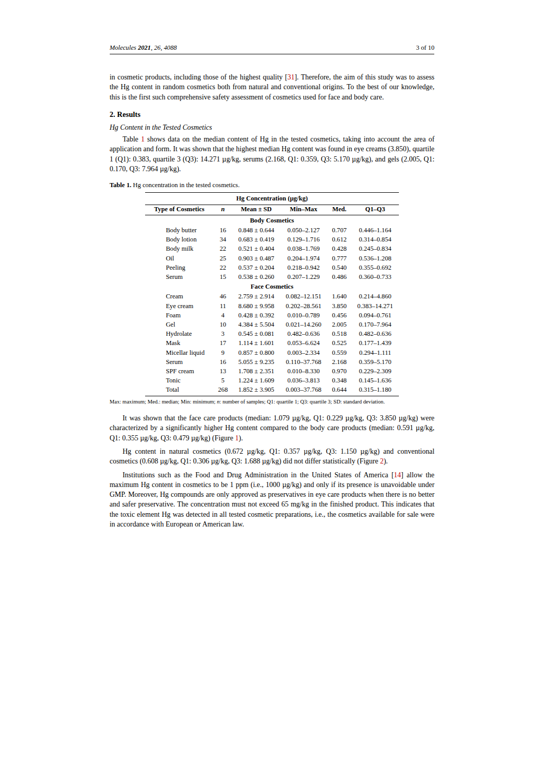Molecules 2021, 26, 4088 3 of 10
in cosmetic products, including those of the highest quality [31]. Therefore, the aim of this study was to assess the Hg content in random cosmetics both from natural and conventional origins. To the best of our knowledge, this is the first such comprehensive safety assessment of cosmetics used for face and body care.
2. Results
Hg Content in the Tested Cosmetics
Table 1 shows data on the median content of Hg in the tested cosmetics, taking into account the area of application and form. It was shown that the highest median Hg content was found in eye creams (3.850), quartile 1 (Q1): 0.383, quartile 3 (Q3): 14.271 µg/kg, serums (2.168, Q1: 0.359, Q3: 5.170 µg/kg), and gels (2.005, Q1: 0.170, Q3: 7.964 µg/kg).
Table 1. Hg concentration in the tested cosmetics.
| Hg Concentration (µg/kg) |
| --- |
| Type of Cosmetics | n | Mean ± SD | Min–Max | Med. | Q1–Q3 |
| Body Cosmetics |
| Body butter | 16 | 0.848 ± 0.644 | 0.050–2.127 | 0.707 | 0.446–1.164 |
| Body lotion | 34 | 0.683 ± 0.419 | 0.129–1.716 | 0.612 | 0.314–0.854 |
| Body milk | 22 | 0.521 ± 0.404 | 0.038–1.769 | 0.428 | 0.245–0.834 |
| Oil | 25 | 0.903 ± 0.487 | 0.204–1.974 | 0.777 | 0.536–1.208 |
| Peeling | 22 | 0.537 ± 0.204 | 0.218–0.942 | 0.540 | 0.355–0.692 |
| Serum | 15 | 0.538 ± 0.260 | 0.207–1.229 | 0.486 | 0.360–0.733 |
| Face Cosmetics |
| Cream | 46 | 2.759 ± 2.914 | 0.082–12.151 | 1.640 | 0.214–4.860 |
| Eye cream | 11 | 8.680 ± 9.958 | 0.202–28.561 | 3.850 | 0.383–14.271 |
| Foam | 4 | 0.428 ± 0.392 | 0.010–0.789 | 0.456 | 0.094–0.761 |
| Gel | 10 | 4.384 ± 5.504 | 0.021–14.260 | 2.005 | 0.170–7.964 |
| Hydrolate | 3 | 0.545 ± 0.081 | 0.482–0.636 | 0.518 | 0.482–0.636 |
| Mask | 17 | 1.114 ± 1.601 | 0.053–6.624 | 0.525 | 0.177–1.439 |
| Micellar liquid | 9 | 0.857 ± 0.800 | 0.003–2.334 | 0.559 | 0.294–1.111 |
| Serum | 16 | 5.055 ± 9.235 | 0.110–37.768 | 2.168 | 0.359–5.170 |
| SPF cream | 13 | 1.708 ± 2.351 | 0.010–8.330 | 0.970 | 0.229–2.309 |
| Tonic | 5 | 1.224 ± 1.609 | 0.036–3.813 | 0.348 | 0.145–1.636 |
| Total | 268 | 1.852 ± 3.905 | 0.003–37.768 | 0.644 | 0.315–1.180 |
Max: maximum; Med.: median; Min: minimum; n: number of samples; Q1: quartile 1; Q3: quartile 3; SD: standard deviation.
It was shown that the face care products (median: 1.079 µg/kg, Q1: 0.229 µg/kg, Q3: 3.850 µg/kg) were characterized by a significantly higher Hg content compared to the body care products (median: 0.591 µg/kg, Q1: 0.355 µg/kg, Q3: 0.479 µg/kg) (Figure 1).
Hg content in natural cosmetics (0.672 µg/kg, Q1: 0.357 µg/kg, Q3: 1.150 µg/kg) and conventional cosmetics (0.608 µg/kg, Q1: 0.306 µg/kg, Q3: 1.688 µg/kg) did not differ statistically (Figure 2).
Institutions such as the Food and Drug Administration in the United States of America [14] allow the maximum Hg content in cosmetics to be 1 ppm (i.e., 1000 µg/kg) and only if its presence is unavoidable under GMP. Moreover, Hg compounds are only approved as preservatives in eye care products when there is no better and safer preservative. The concentration must not exceed 65 mg/kg in the finished product. This indicates that the toxic element Hg was detected in all tested cosmetic preparations, i.e., the cosmetics available for sale were in accordance with European or American law.